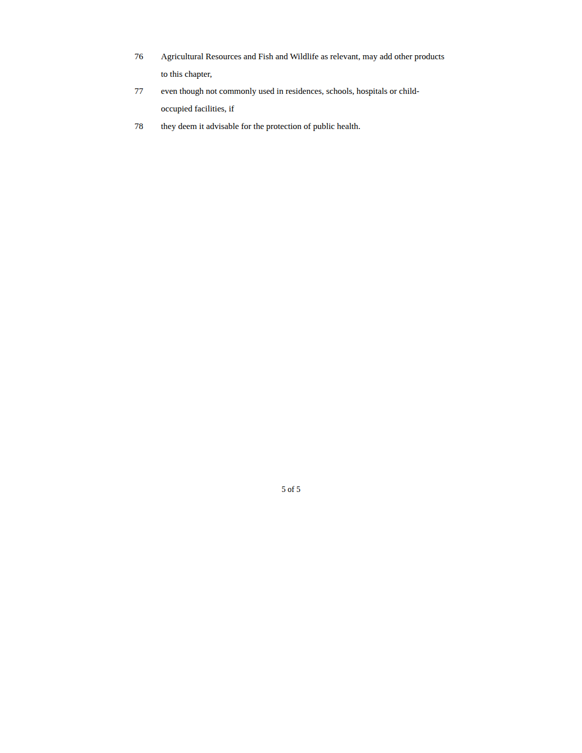| 76 | Agricultural Resources and Fish and Wildlife as relevant, may add other products to this chapter, |
| 77 | even though not commonly used in residences, schools, hospitals or child-occupied facilities, if |
| 78 | they deem it advisable for the protection of public health. |
5 of 5